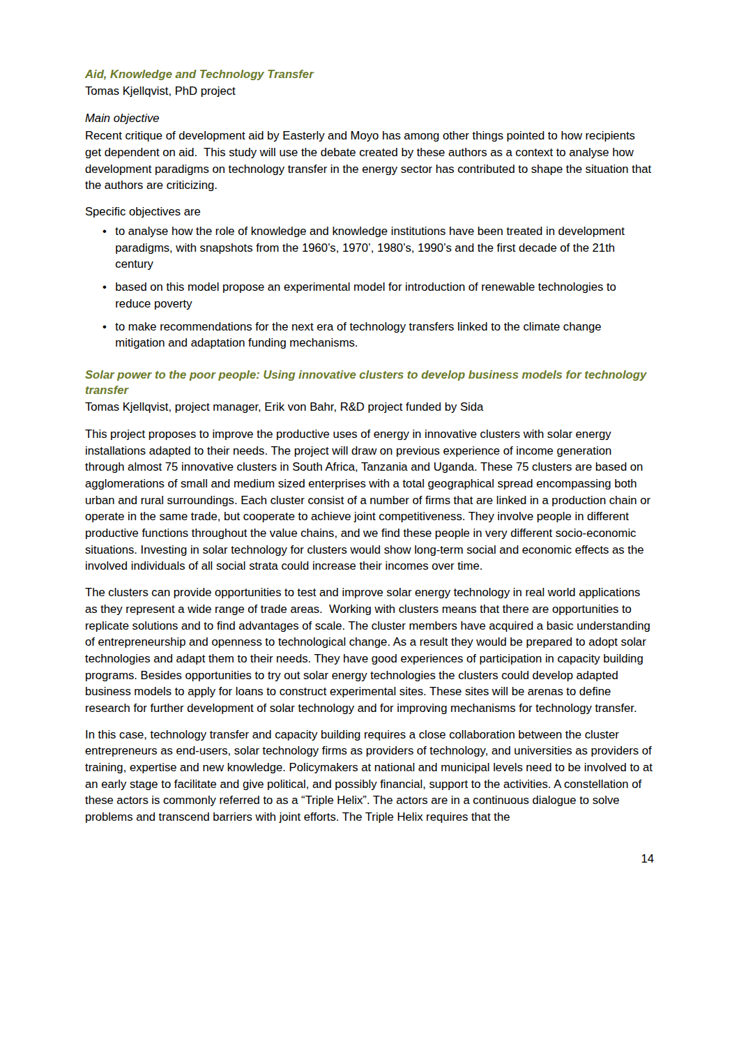Aid, Knowledge and Technology Transfer
Tomas Kjellqvist, PhD project
Main objective
Recent critique of development aid by Easterly and Moyo has among other things pointed to how recipients get dependent on aid. This study will use the debate created by these authors as a context to analyse how development paradigms on technology transfer in the energy sector has contributed to shape the situation that the authors are criticizing.
Specific objectives are
to analyse how the role of knowledge and knowledge institutions have been treated in development paradigms, with snapshots from the 1960’s, 1970’, 1980’s, 1990’s and the first decade of the 21th century
based on this model propose an experimental model for introduction of renewable technologies to reduce poverty
to make recommendations for the next era of technology transfers linked to the climate change mitigation and adaptation funding mechanisms.
Solar power to the poor people: Using innovative clusters to develop business models for technology transfer
Tomas Kjellqvist, project manager, Erik von Bahr, R&D project funded by Sida
This project proposes to improve the productive uses of energy in innovative clusters with solar energy installations adapted to their needs. The project will draw on previous experience of income generation through almost 75 innovative clusters in South Africa, Tanzania and Uganda. These 75 clusters are based on agglomerations of small and medium sized enterprises with a total geographical spread encompassing both urban and rural surroundings. Each cluster consist of a number of firms that are linked in a production chain or operate in the same trade, but cooperate to achieve joint competitiveness. They involve people in different productive functions throughout the value chains, and we find these people in very different socio-economic situations. Investing in solar technology for clusters would show long-term social and economic effects as the involved individuals of all social strata could increase their incomes over time.
The clusters can provide opportunities to test and improve solar energy technology in real world applications as they represent a wide range of trade areas. Working with clusters means that there are opportunities to replicate solutions and to find advantages of scale. The cluster members have acquired a basic understanding of entrepreneurship and openness to technological change. As a result they would be prepared to adopt solar technologies and adapt them to their needs. They have good experiences of participation in capacity building programs. Besides opportunities to try out solar energy technologies the clusters could develop adapted business models to apply for loans to construct experimental sites. These sites will be arenas to define research for further development of solar technology and for improving mechanisms for technology transfer.
In this case, technology transfer and capacity building requires a close collaboration between the cluster entrepreneurs as end-users, solar technology firms as providers of technology, and universities as providers of training, expertise and new knowledge. Policymakers at national and municipal levels need to be involved to at an early stage to facilitate and give political, and possibly financial, support to the activities. A constellation of these actors is commonly referred to as a “Triple Helix”. The actors are in a continuous dialogue to solve problems and transcend barriers with joint efforts. The Triple Helix requires that the
14